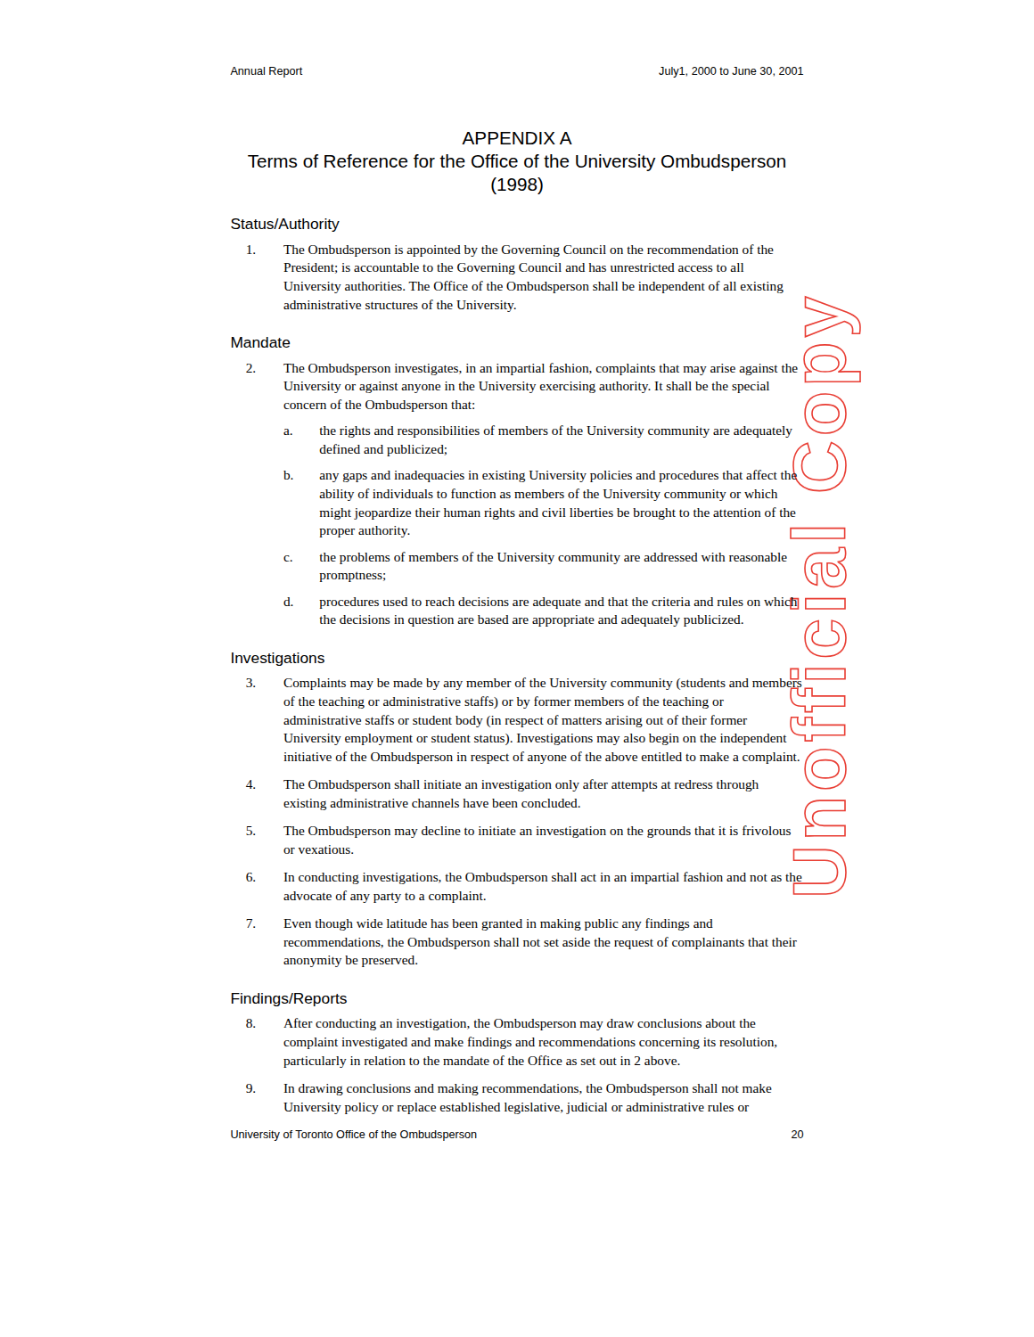Unofficial Copy
Annual Report July1, 2000 to June 30, 2001
APPENDIX A Terms of Reference for the Office of the University Ombudsperson (1998)
Status/Authority
1. The Ombudsperson is appointed by the Governing Council on the recommendation of the President; is accountable to the Governing Council and has unrestricted access to all University authorities. The Office of the Ombudsperson shall be independent of all existing administrative structures of the University.
Mandate
2. The Ombudsperson investigates, in an impartial fashion, complaints that may arise against the University or against anyone in the University exercising authority. It shall be the special concern of the Ombudsperson that:
a. the rights and responsibilities of members of the University community are adequately defined and publicized;
b. any gaps and inadequacies in existing University policies and procedures that affect the ability of individuals to function as members of the University community or which might jeopardize their human rights and civil liberties be brought to the attention of the proper authority.
c. the problems of members of the University community are addressed with reasonable promptness;
d. procedures used to reach decisions are adequate and that the criteria and rules on which the decisions in question are based are appropriate and adequately publicized.
Investigations
3. Complaints may be made by any member of the University community (students and members of the teaching or administrative staffs) or by former members of the teaching or administrative staffs or student body (in respect of matters arising out of their former University employment or student status). Investigations may also begin on the independent initiative of the Ombudsperson in respect of anyone of the above entitled to make a complaint.
4. The Ombudsperson shall initiate an investigation only after attempts at redress through existing administrative channels have been concluded.
5. The Ombudsperson may decline to initiate an investigation on the grounds that it is frivolous or vexatious.
6. In conducting investigations, the Ombudsperson shall act in an impartial fashion and not as the advocate of any party to a complaint.
7. Even though wide latitude has been granted in making public any findings and recommendations, the Ombudsperson shall not set aside the request of complainants that their anonymity be preserved.
Findings/Reports
8. After conducting an investigation, the Ombudsperson may draw conclusions about the complaint investigated and make findings and recommendations concerning its resolution, particularly in relation to the mandate of the Office as set out in 2 above.
9. In drawing conclusions and making recommendations, the Ombudsperson shall not make University policy or replace established legislative, judicial or administrative rules or
University of Toronto Office of the Ombudsperson 20